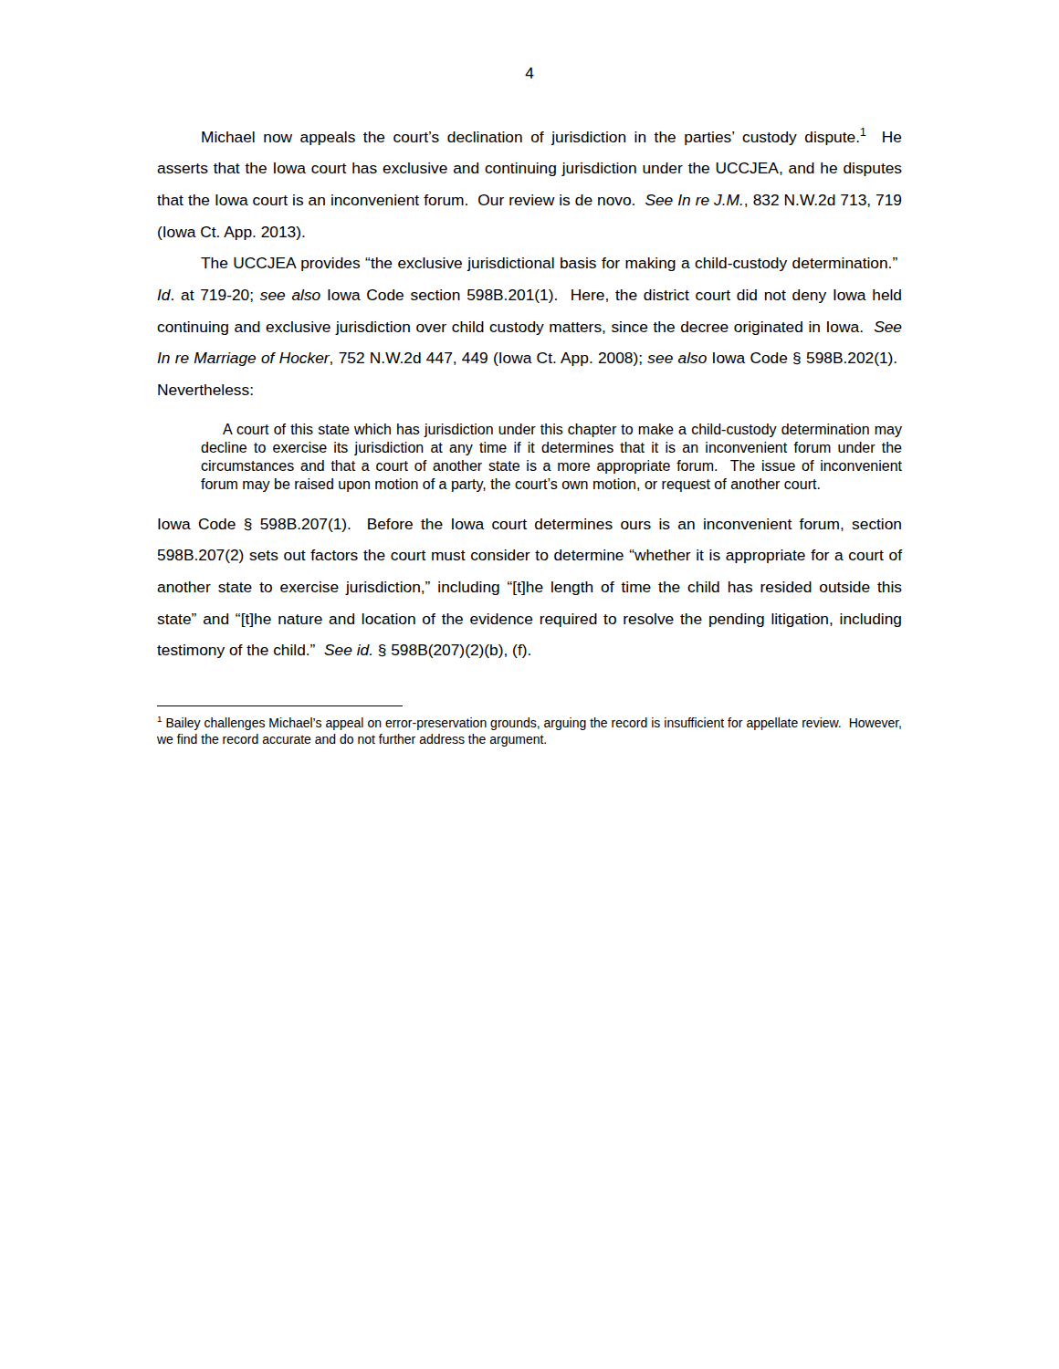4
Michael now appeals the court’s declination of jurisdiction in the parties’ custody dispute.1 He asserts that the Iowa court has exclusive and continuing jurisdiction under the UCCJEA, and he disputes that the Iowa court is an inconvenient forum. Our review is de novo. See In re J.M., 832 N.W.2d 713, 719 (Iowa Ct. App. 2013).
The UCCJEA provides “the exclusive jurisdictional basis for making a child-custody determination.” Id. at 719-20; see also Iowa Code section 598B.201(1). Here, the district court did not deny Iowa held continuing and exclusive jurisdiction over child custody matters, since the decree originated in Iowa. See In re Marriage of Hocker, 752 N.W.2d 447, 449 (Iowa Ct. App. 2008); see also Iowa Code § 598B.202(1). Nevertheless:
A court of this state which has jurisdiction under this chapter to make a child-custody determination may decline to exercise its jurisdiction at any time if it determines that it is an inconvenient forum under the circumstances and that a court of another state is a more appropriate forum. The issue of inconvenient forum may be raised upon motion of a party, the court’s own motion, or request of another court.
Iowa Code § 598B.207(1). Before the Iowa court determines ours is an inconvenient forum, section 598B.207(2) sets out factors the court must consider to determine “whether it is appropriate for a court of another state to exercise jurisdiction,” including “[t]he length of time the child has resided outside this state” and “[t]he nature and location of the evidence required to resolve the pending litigation, including testimony of the child.” See id. § 598B(207)(2)(b), (f).
1 Bailey challenges Michael’s appeal on error-preservation grounds, arguing the record is insufficient for appellate review. However, we find the record accurate and do not further address the argument.